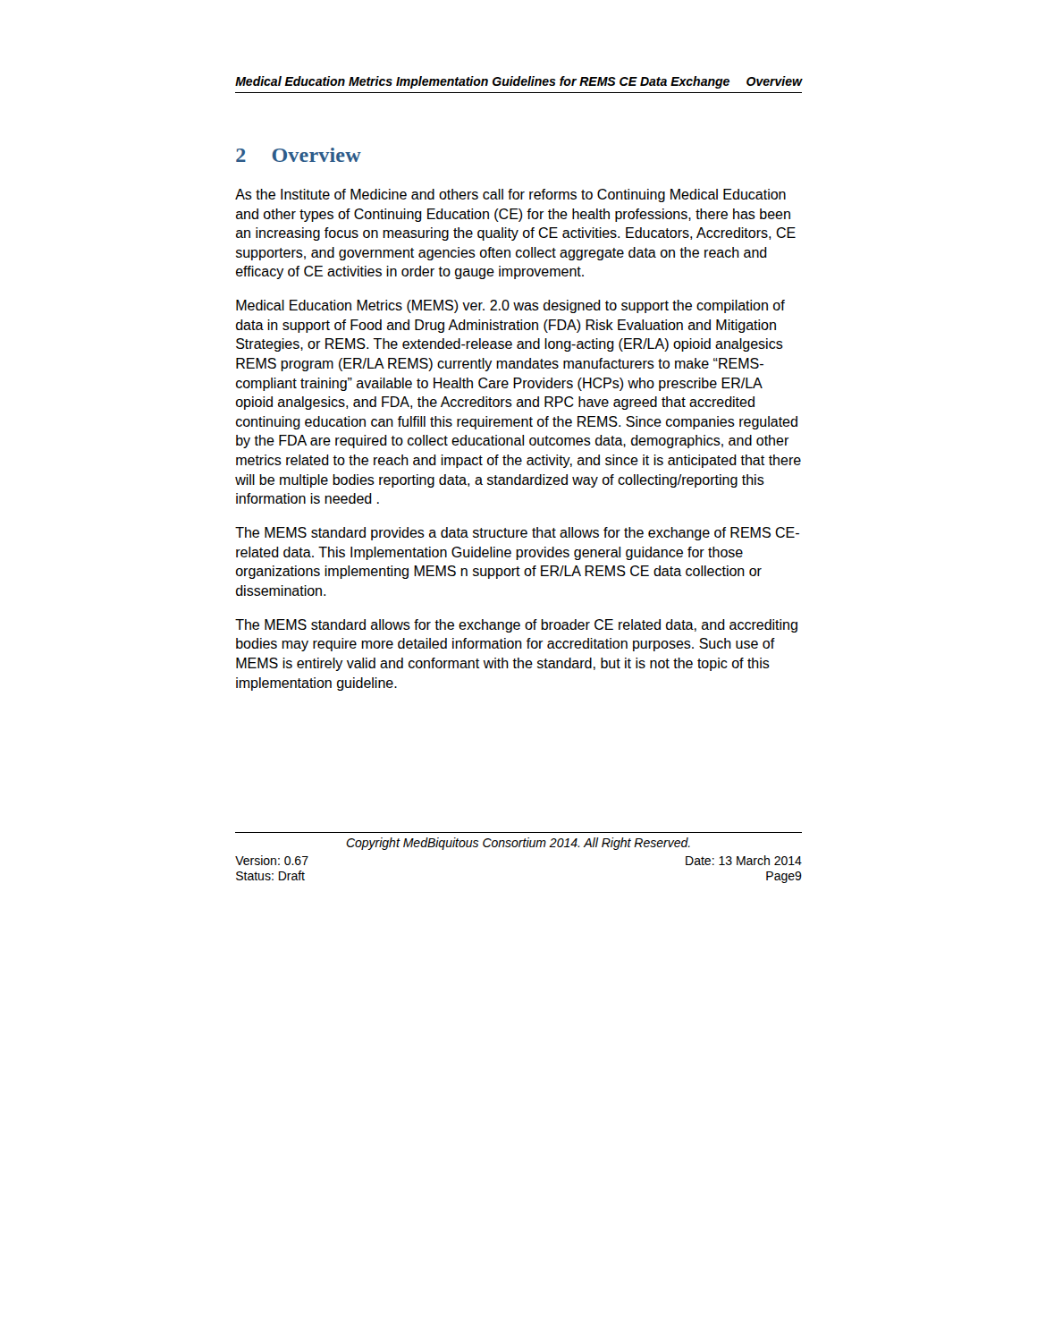Medical Education Metrics Implementation Guidelines for REMS CE Data Exchange
Overview
2 Overview
As the Institute of Medicine and others call for reforms to Continuing Medical Education and other types of Continuing Education (CE) for the health professions, there has been an increasing focus on measuring the quality of CE activities. Educators, Accreditors, CE supporters, and government agencies often collect aggregate data on the reach and efficacy of CE activities in order to gauge improvement.
Medical Education Metrics (MEMS) ver. 2.0 was designed to support the compilation of data in support of Food and Drug Administration (FDA) Risk Evaluation and Mitigation Strategies, or REMS. The extended-release and long-acting (ER/LA) opioid analgesics REMS program (ER/LA REMS) currently mandates manufacturers to make “REMS-compliant training” available to Health Care Providers (HCPs) who prescribe ER/LA opioid analgesics, and FDA, the Accreditors and RPC have agreed that accredited continuing education can fulfill this requirement of the REMS. Since companies regulated by the FDA are required to collect educational outcomes data, demographics, and other metrics related to the reach and impact of the activity, and since it is anticipated that there will be multiple bodies reporting data, a standardized way of collecting/reporting this information is needed .
The MEMS standard provides a data structure that allows for the exchange of REMS CE-related data. This Implementation Guideline provides general guidance for those organizations implementing MEMS n support of ER/LA REMS CE data collection or dissemination.
The MEMS standard allows for the exchange of broader CE related data, and accrediting bodies may require more detailed information for accreditation purposes. Such use of MEMS is entirely valid and conformant with the standard, but it is not the topic of this implementation guideline.
Copyright MedBiquitous Consortium 2014. All Right Reserved.
Version: 0.67
Status: Draft
Date: 13 March 2014
Page9